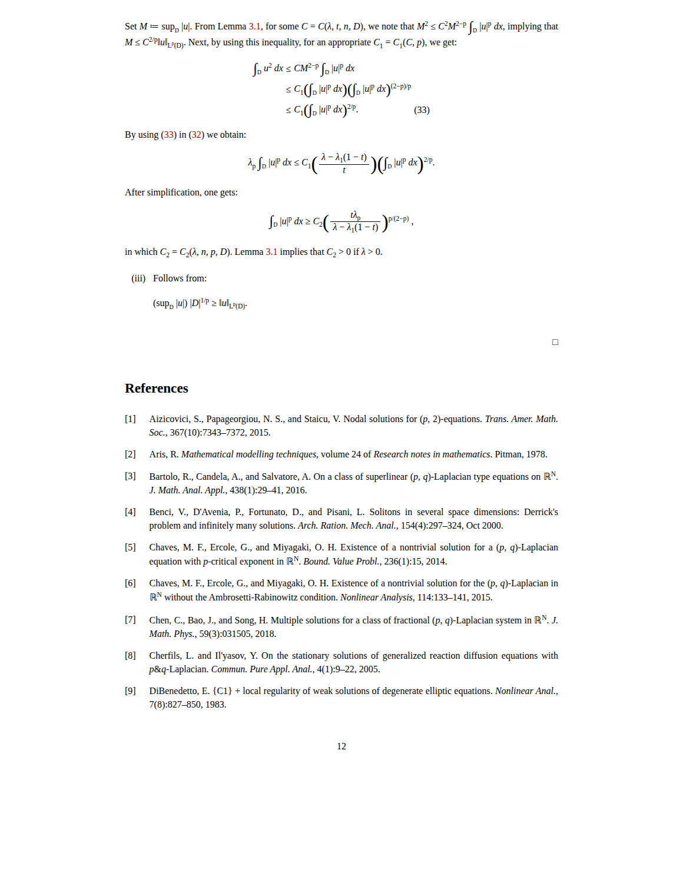Set M ≔ supD |u|. From Lemma 3.1, for some C = C(λ, t, n, D), we note that M 2 ≤ C 2 M 2−p ∫D |u|p dx, implying that M ≤ C 2/p‖u‖Lp(D). Next, by using this inequality, for an appropriate C1 = C1(C, p), we get:
| ∫ D u 2 dx | ≤ | CM 2−p ∫ D / u / p dx | |
| | ≤ | C 1 ( ∫ D / u / p dx ) ( ∫ D / u / p dx ) (2−p)/p | |
| | ≤ | C 1 ( ∫ D / u / p dx ) 2/p . | (33) |
By using (33) in (32) we obtain:
λp ∫D |u|p dx ≤ C1(λ − λ1(1 − t) t)(∫D |u|p dx) 2/p.
After simplification, one gets:
∫D |u|p dx ≥ C2(tλp λ − λ1(1 − t)) p/(2−p) ,
in which C2 = C2(λ, n, p, D). Lemma 3.1 implies that C2 > 0 if λ > 0.
(iii)
Follows from:
(supD |u|) |D|1/p ≥ ‖u‖Lp(D).
□
References
[1] Aizicovici, S., Papageorgiou, N. S., and Staicu, V. Nodal solutions for (p, 2)-equations. Trans. Amer. Math. Soc., 367(10):7343–7372, 2015.
[2] Aris, R. Mathematical modelling techniques, volume 24 of Research notes in mathematics. Pitman, 1978.
[3] Bartolo, R., Candela, A., and Salvatore, A. On a class of superlinear (p, q)-Laplacian type equations on ℝN. J. Math. Anal. Appl., 438(1):29–41, 2016.
[4] Benci, V., D'Avenia, P., Fortunato, D., and Pisani, L. Solitons in several space dimensions: Derrick's problem and infinitely many solutions. Arch. Ration. Mech. Anal., 154(4):297–324, Oct 2000.
[5] Chaves, M. F., Ercole, G., and Miyagaki, O. H. Existence of a nontrivial solution for a (p, q)-Laplacian equation with p-critical exponent in ℝN. Bound. Value Probl., 236(1):15, 2014.
[6] Chaves, M. F., Ercole, G., and Miyagaki, O. H. Existence of a nontrivial solution for the (p, q)-Laplacian in ℝN without the Ambrosetti-Rabinowitz condition. Nonlinear Analysis, 114:133–141, 2015.
[7] Chen, C., Bao, J., and Song, H. Multiple solutions for a class of fractional (p, q)-Laplacian system in ℝN. J. Math. Phys., 59(3):031505, 2018.
[8] Cherfils, L. and Il'yasov, Y. On the stationary solutions of generalized reaction diffusion equations with p&q-Laplacian. Commun. Pure Appl. Anal., 4(1):9–22, 2005.
[9] DiBenedetto, E. {C1} + local regularity of weak solutions of degenerate elliptic equations. Nonlinear Anal., 7(8):827–850, 1983.
12